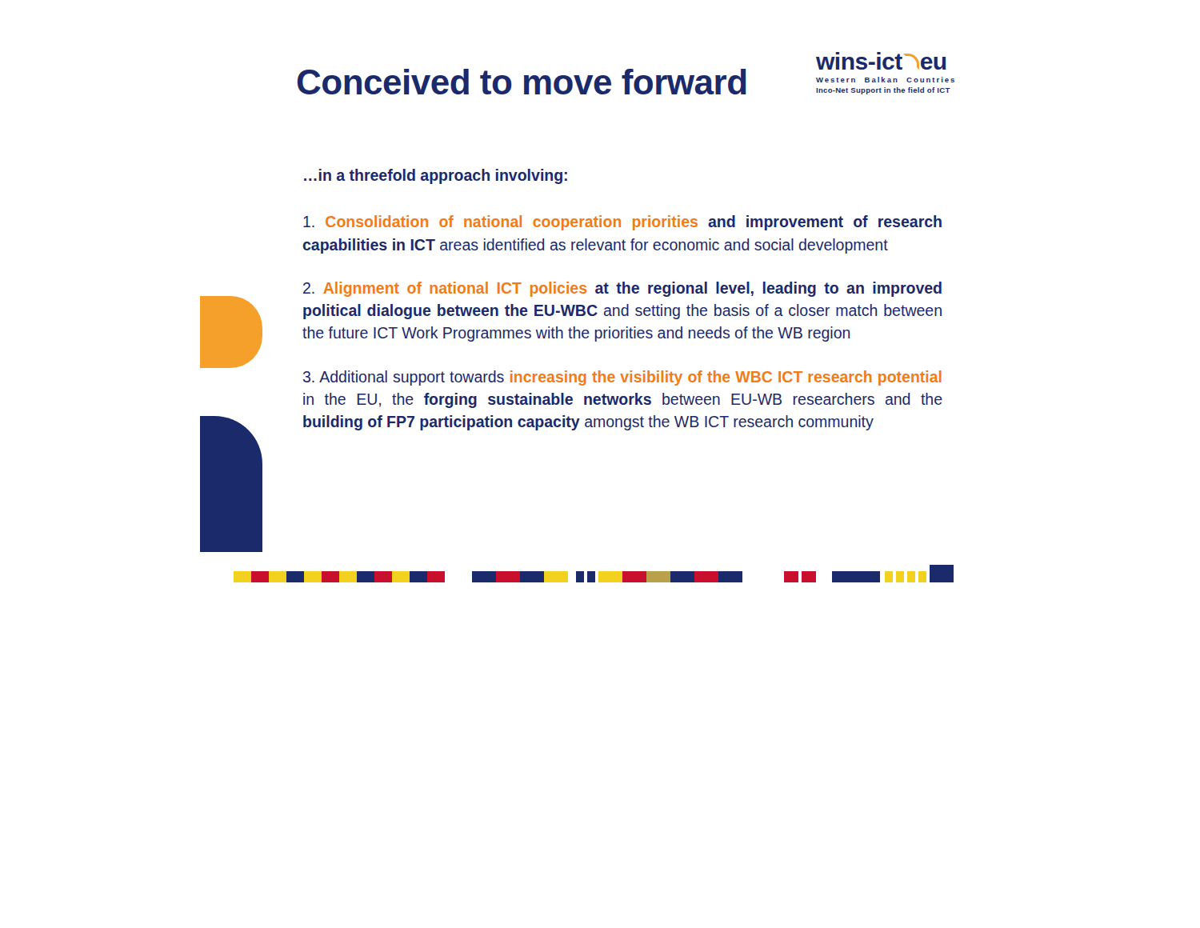wins-ict eu
Western Balkan Countries
Inco-Net Support in the field of ICT
Conceived to move forward
…in a threefold approach involving:
1. Consolidation of national cooperation priorities and improvement of research capabilities in ICT areas identified as relevant for economic and social development
2. Alignment of national ICT policies at the regional level, leading to an improved political dialogue between the EU-WBC and setting the basis of a closer match between the future ICT Work Programmes with the priorities and needs of the WB region
3. Additional support towards increasing the visibility of the WBC ICT research potential in the EU, the forging sustainable networks between EU-WB researchers and the building of FP7 participation capacity amongst the WB ICT research community